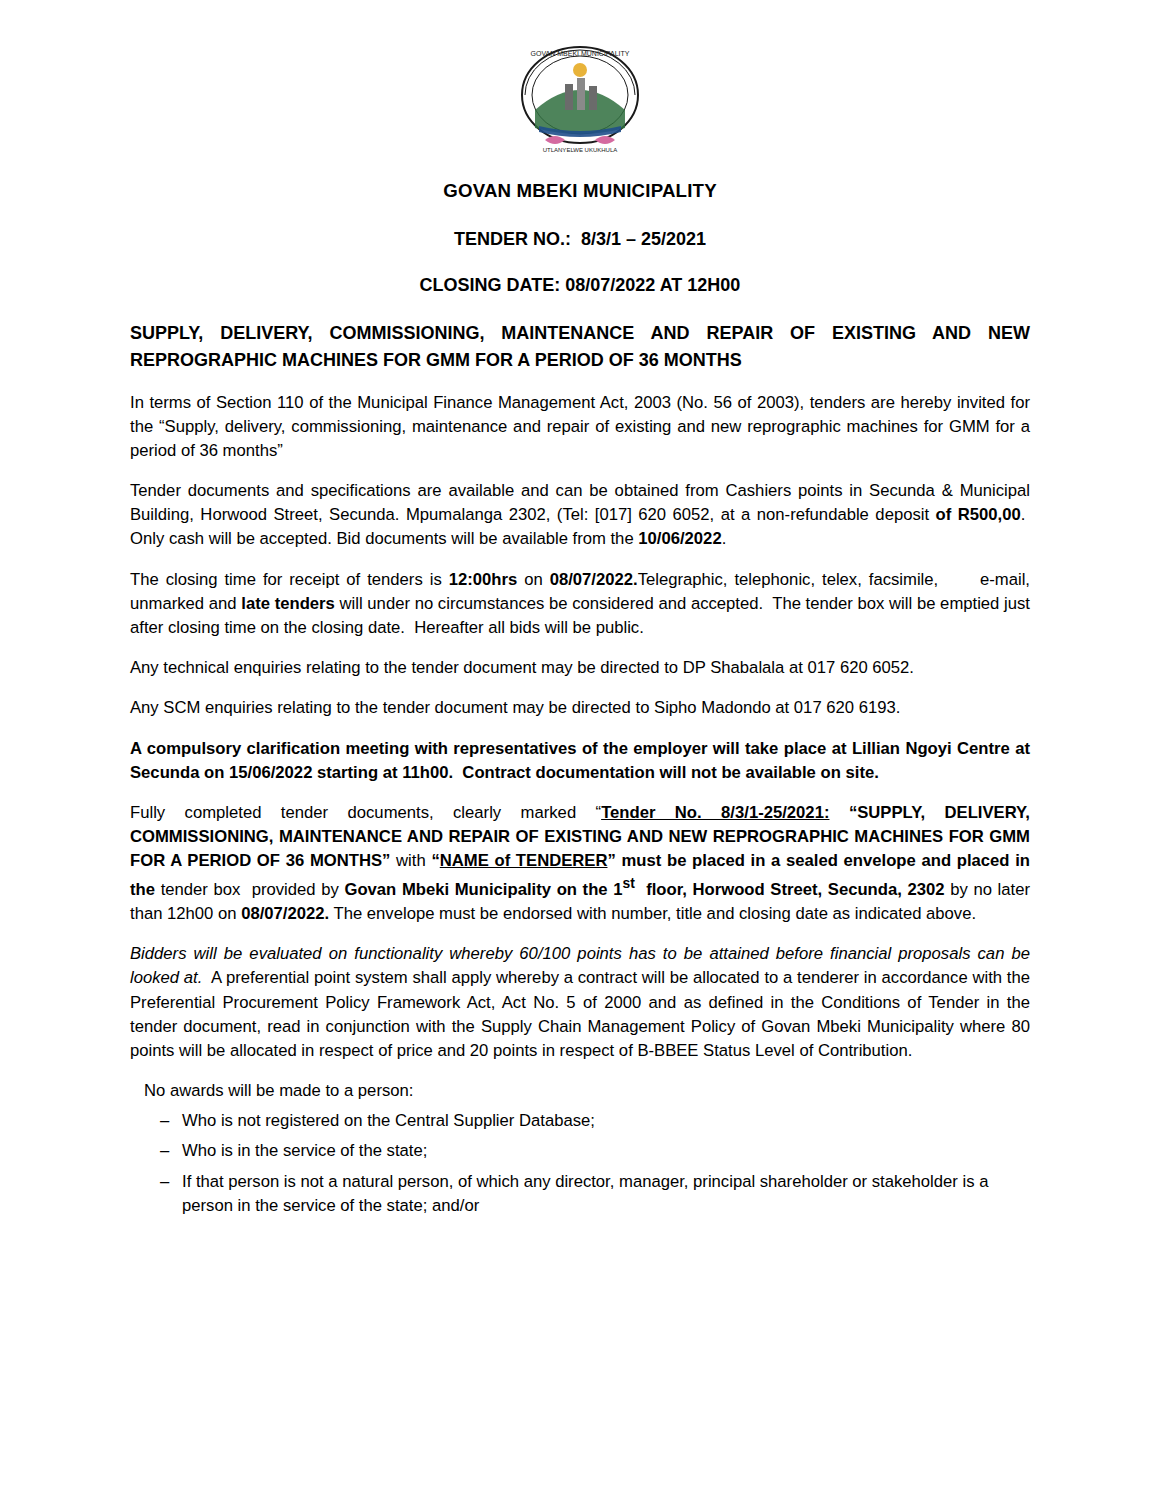GOVAN MBEKI MUNICIPALITY UTLANYELWE UKUKHULA
GOVAN MBEKI MUNICIPALITY
TENDER NO.: 8/3/1 – 25/2021
CLOSING DATE: 08/07/2022 AT 12H00
SUPPLY, DELIVERY, COMMISSIONING, MAINTENANCE AND REPAIR OF EXISTING AND NEW REPROGRAPHIC MACHINES FOR GMM FOR A PERIOD OF 36 MONTHS
In terms of Section 110 of the Municipal Finance Management Act, 2003 (No. 56 of 2003), tenders are hereby invited for the “Supply, delivery, commissioning, maintenance and repair of existing and new reprographic machines for GMM for a period of 36 months”
Tender documents and specifications are available and can be obtained from Cashiers points in Secunda & Municipal Building, Horwood Street, Secunda. Mpumalanga 2302, (Tel: [017] 620 6052, at a non-refundable deposit of R500,00. Only cash will be accepted. Bid documents will be available from the 10/06/2022.
The closing time for receipt of tenders is 12:00hrs on 08/07/2022. Telegraphic, telephonic, telex, facsimile, e-mail, unmarked and late tenders will under no circumstances be considered and accepted. The tender box will be emptied just after closing time on the closing date. Hereafter all bids will be public.
Any technical enquiries relating to the tender document may be directed to DP Shabalala at 017 620 6052.
Any SCM enquiries relating to the tender document may be directed to Sipho Madondo at 017 620 6193.
A compulsory clarification meeting with representatives of the employer will take place at Lillian Ngoyi Centre at Secunda on 15/06/2022 starting at 11h00. Contract documentation will not be available on site.
Fully completed tender documents, clearly marked “Tender No. 8/3/1-25/2021: “SUPPLY, DELIVERY, COMMISSIONING, MAINTENANCE AND REPAIR OF EXISTING AND NEW REPROGRAPHIC MACHINES FOR GMM FOR A PERIOD OF 36 MONTHS” with “NAME of TENDERER” must be placed in a sealed envelope and placed in the tender box provided by Govan Mbeki Municipality on the 1st floor, Horwood Street, Secunda, 2302 by no later than 12h00 on 08/07/2022. The envelope must be endorsed with number, title and closing date as indicated above.
Bidders will be evaluated on functionality whereby 60/100 points has to be attained before financial proposals can be looked at. A preferential point system shall apply whereby a contract will be allocated to a tenderer in accordance with the Preferential Procurement Policy Framework Act, Act No. 5 of 2000 and as defined in the Conditions of Tender in the tender document, read in conjunction with the Supply Chain Management Policy of Govan Mbeki Municipality where 80 points will be allocated in respect of price and 20 points in respect of B-BBEE Status Level of Contribution.
No awards will be made to a person:
Who is not registered on the Central Supplier Database;
Who is in the service of the state;
If that person is not a natural person, of which any director, manager, principal shareholder or stakeholder is a person in the service of the state; and/or